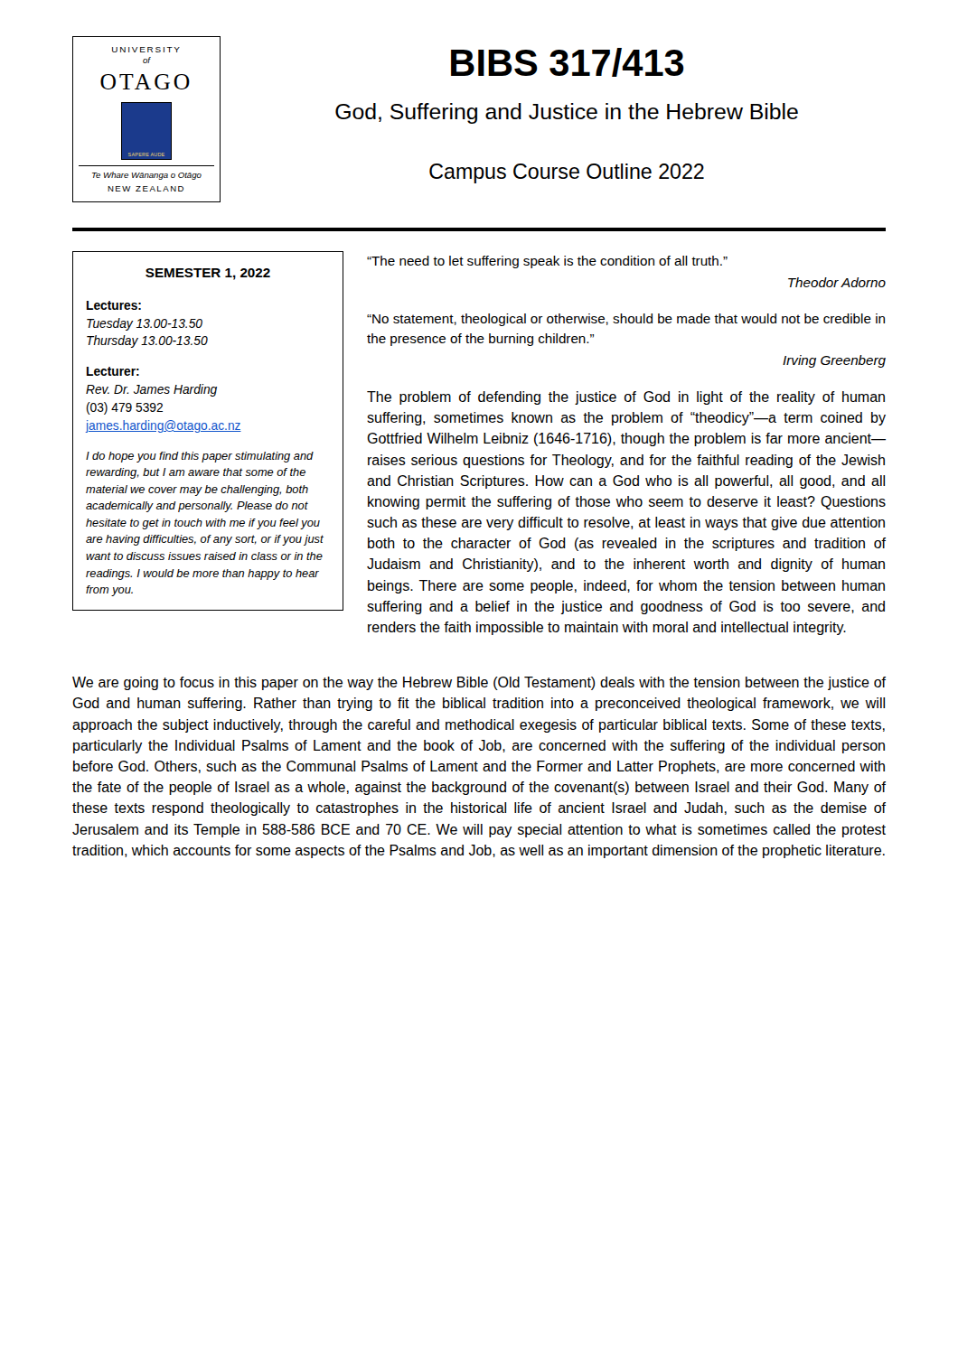UNIVERSITY
of
OTAGO
Te Whare Wānanga o Otāgo
NEW ZEALAND
BIBS 317/413
God, Suffering and Justice in the Hebrew Bible
Campus Course Outline 2022
SEMESTER 1, 2022
Lectures:
Tuesday 13.00-13.50
Thursday 13.00-13.50
Lecturer:
Rev. Dr. James Harding
(03) 479 5392
james.harding@otago.ac.nz
I do hope you find this paper stimulating and rewarding, but I am aware that some of the material we cover may be challenging, both academically and personally. Please do not hesitate to get in touch with me if you feel you are having difficulties, of any sort, or if you just want to discuss issues raised in class or in the readings. I would be more than happy to hear from you.
“The need to let suffering speak is the condition of all truth.”
Theodor Adorno
“No statement, theological or otherwise, should be made that would not be credible in the presence of the burning children.”
Irving Greenberg
The problem of defending the justice of God in light of the reality of human suffering, sometimes known as the problem of “theodicy”—a term coined by Gottfried Wilhelm Leibniz (1646-1716), though the problem is far more ancient—raises serious questions for Theology, and for the faithful reading of the Jewish and Christian Scriptures. How can a God who is all powerful, all good, and all knowing permit the suffering of those who seem to deserve it least? Questions such as these are very difficult to resolve, at least in ways that give due attention both to the character of God (as revealed in the scriptures and tradition of Judaism and Christianity), and to the inherent worth and dignity of human beings. There are some people, indeed, for whom the tension between human suffering and a belief in the justice and goodness of God is too severe, and renders the faith impossible to maintain with moral and intellectual integrity.
We are going to focus in this paper on the way the Hebrew Bible (Old Testament) deals with the tension between the justice of God and human suffering. Rather than trying to fit the biblical tradition into a preconceived theological framework, we will approach the subject inductively, through the careful and methodical exegesis of particular biblical texts. Some of these texts, particularly the Individual Psalms of Lament and the book of Job, are concerned with the suffering of the individual person before God. Others, such as the Communal Psalms of Lament and the Former and Latter Prophets, are more concerned with the fate of the people of Israel as a whole, against the background of the covenant(s) between Israel and their God. Many of these texts respond theologically to catastrophes in the historical life of ancient Israel and Judah, such as the demise of Jerusalem and its Temple in 588-586 BCE and 70 CE. We will pay special attention to what is sometimes called the protest tradition, which accounts for some aspects of the Psalms and Job, as well as an important dimension of the prophetic literature.